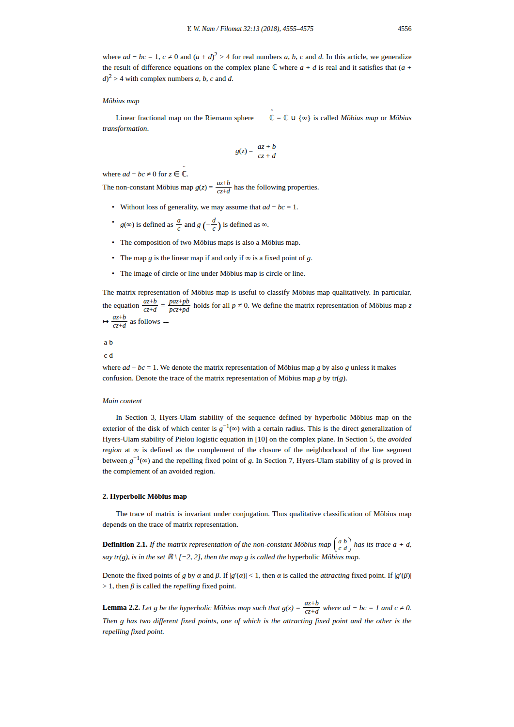Y. W. Nam / Filomat 32:13 (2018), 4555–4575
4556
where ad − bc = 1, c ≠ 0 and (a + d)2 > 4 for real numbers a, b, c and d. In this article, we generalize the result of difference equations on the complex plane ℂ where a + d is real and it satisfies that (a + d)2 > 4 with complex numbers a, b, c and d.
Möbius map
Linear fractional map on the Riemann sphere ℂ = ℂ ∪ {∞} is called Möbius map or Möbius transformation.
g(z) = az + b cz + d
where ad − bc ≠ 0 for z ∈ ℂ.
The non-constant Möbius map g(z) = az+b cz+d has the following properties.
Without loss of generality, we may assume that ad − bc = 1.
g(∞) is defined as ac and g (−dc) is defined as ∞.
The composition of two Möbius maps is also a Möbius map.
The map g is the linear map if and only if ∞ is a fixed point of g.
The image of circle or line under Möbius map is circle or line.
The matrix representation of Möbius map is useful to classify Möbius map qualitatively. In particular, the equation az+b cz+d = paz+pb pcz+pd holds for all p ≠ 0. We define the matrix representation of Möbius map z ↦ az+b cz+d as follows
| a | b |
| c | d |
where ad − bc = 1. We denote the matrix representation of Möbius map g by also g unless it makes confusion. Denote the trace of the matrix representation of Möbius map g by tr(g).
Main content
In Section 3, Hyers-Ulam stability of the sequence defined by hyperbolic Möbius map on the exterior of the disk of which center is g−1(∞) with a certain radius. This is the direct generalization of Hyers-Ulam stability of Pielou logistic equation in [10] on the complex plane. In Section 5, the avoided region at ∞ is defined as the complement of the closure of the neighborhood of the line segment between g−1(∞) and the repelling fixed point of g. In Section 7, Hyers-Ulam stability of g is proved in the complement of an avoided region.
2. Hyperbolic Möbius map
The trace of matrix is invariant under conjugation. Thus qualitative classification of Möbius map depends on the trace of matrix representation.
Definition 2.1. If the matrix representation of the non-constant Möbius map
| a | b |
| c | d |
has its trace a + d, say tr(g), is in the set ℝ \ [−2, 2], then the map g is called the hyperbolic Möbius map.
Denote the fixed points of g by α and β. If |g′(α)| < 1, then α is called the attracting fixed point. If |g′(β)| > 1, then β is called the repelling fixed point.
Lemma 2.2. Let g be the hyperbolic Möbius map such that g(z) = az+b cz+d where ad − bc = 1 and c ≠ 0. Then g has two different fixed points, one of which is the attracting fixed point and the other is the repelling fixed point.